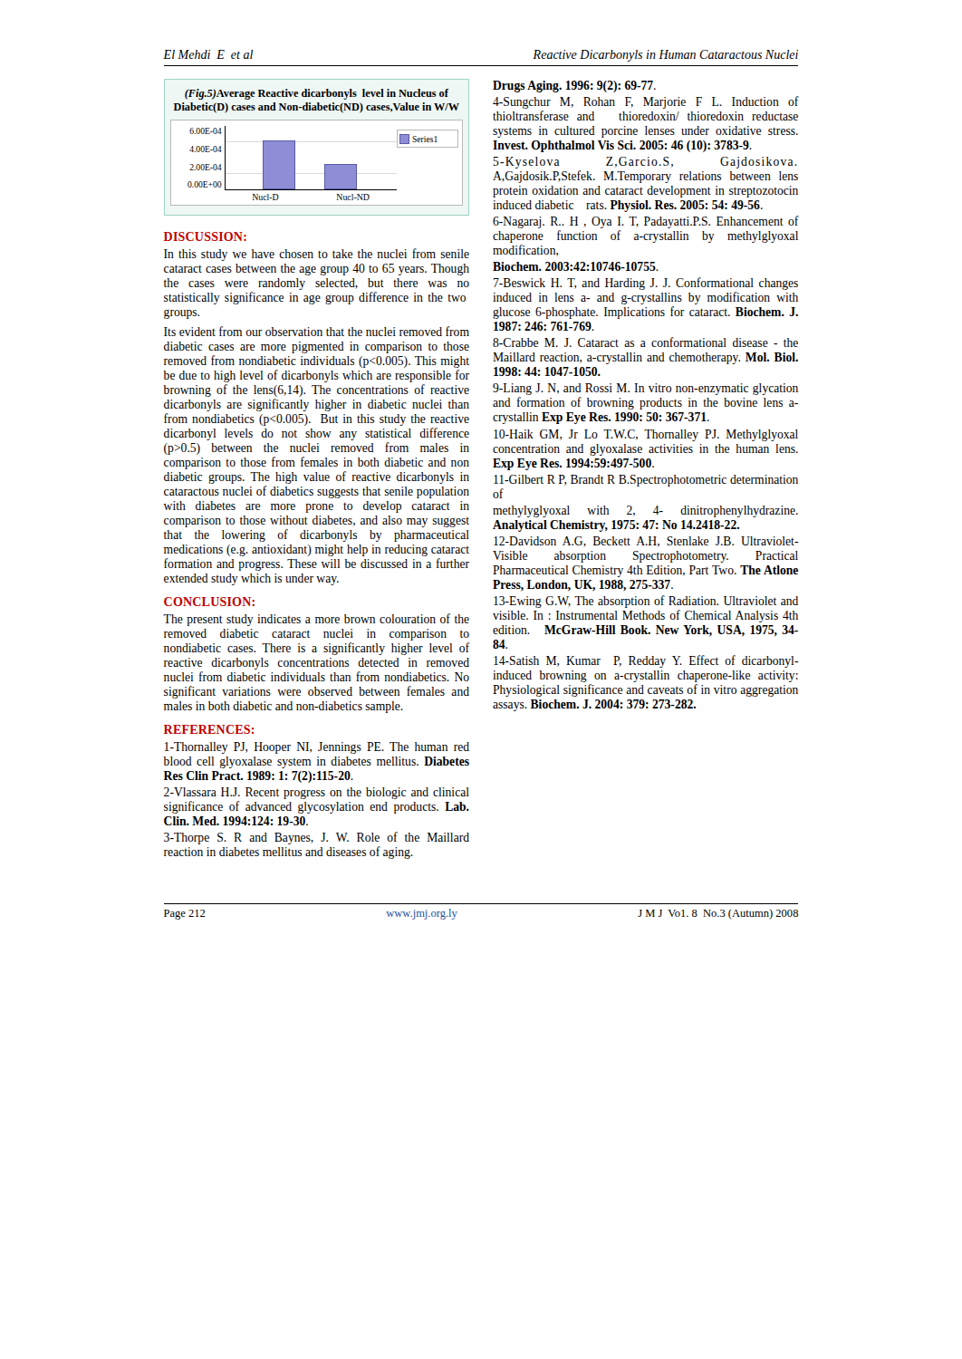El Mehdi E et al
Reactive Dicarbonyls in Human Cataractous Nuclei
(Fig.5) Average Reactive dicarbonyls level in Nucleus of Diabetic(D) cases and Non-diabetic(ND) cases,Value in W/W
6.00E-04
4.00E-04
2.00E-04
0.00E+00
Nucl-D Nucl-ND
Series1
DISCUSSION:
In this study we have chosen to take the nuclei from senile cataract cases between the age group 40 to 65 years. Though the cases were randomly selected, but there was no statistically significance in age group difference in the two groups.
Its evident from our observation that the nuclei removed from diabetic cases are more pigmented in comparison to those removed from nondiabetic individuals (p<0.005). This might be due to high level of dicarbonyls which are responsible for browning of the lens(6,14). The concentrations of reactive dicarbonyls are significantly higher in diabetic nuclei than from nondiabetics (p<0.005). But in this study the reactive dicarbonyl levels do not show any statistical difference (p>0.5) between the nuclei removed from males in comparison to those from females in both diabetic and non diabetic groups. The high value of reactive dicarbonyls in cataractous nuclei of diabetics suggests that senile population with diabetes are more prone to develop cataract in comparison to those without diabetes, and also may suggest that the lowering of dicarbonyls by pharmaceutical medications (e.g. antioxidant) might help in reducing cataract formation and progress. These will be discussed in a further extended study which is under way.
CONCLUSION:
The present study indicates a more brown colouration of the removed diabetic cataract nuclei in comparison to nondiabetic cases. There is a significantly higher level of reactive dicarbonyls concentrations detected in removed nuclei from diabetic individuals than from nondiabetics. No significant variations were observed between females and males in both diabetic and non-diabetics sample.
REFERENCES:
1-Thornalley PJ, Hooper NI, Jennings PE. The human red blood cell glyoxalase system in diabetes mellitus. Diabetes Res Clin Pract. 1989: 1: 7(2):115-20.
2-Vlassara H.J. Recent progress on the biologic and clinical significance of advanced glycosylation end products. Lab. Clin. Med. 1994:124: 19-30.
3-Thorpe S. R and Baynes, J. W. Role of the Maillard reaction in diabetes mellitus and diseases of aging.
Drugs Aging. 1996: 9(2): 69-77.
4-Sungchur M, Rohan F, Marjorie F L. Induction of thioltransferase and thioredoxin/ thioredoxin reductase systems in cultured porcine lenses under oxidative stress. Invest. Ophthalmol Vis Sci. 2005: 46 (10): 3783-9.
5-Kyselova Z,Garcio.S, Gajdosikova. A,Gajdosik.P,Stefek. M.Temporary relations between lens protein oxidation and cataract development in streptozotocin induced diabetic rats. Physiol. Res. 2005: 54: 49-56.
6-Nagaraj. R.. H , Oya I. T, Padayatti.P.S. Enhancement of chaperone function of a-crystallin by methylglyoxal modification,
Biochem. 2003:42:10746-10755.
7-Beswick H. T, and Harding J. J. Conformational changes induced in lens a- and g-crystallins by modification with glucose 6-phosphate. Implications for cataract. Biochem. J. 1987: 246: 761-769.
8-Crabbe M. J. Cataract as a conformational disease - the Maillard reaction, a-crystallin and chemotherapy. Mol. Biol. 1998: 44: 1047-1050.
9-Liang J. N, and Rossi M. In vitro non-enzymatic glycation and formation of browning products in the bovine lens a-crystallin Exp Eye Res. 1990: 50: 367-371.
10-Haik GM, Jr Lo T.W.C, Thornalley PJ. Methylglyoxal concentration and glyoxalase activities in the human lens. Exp Eye Res. 1994:59:497-500.
11-Gilbert R P, Brandt R B.Spectrophotometric determination of
methylyglyoxal with 2, 4- dinitrophenylhydrazine. Analytical Chemistry, 1975: 47: No 14.2418-22.
12-Davidson A.G, Beckett A.H, Stenlake J.B. Ultraviolet-Visible absorption Spectrophotometry. Practical Pharmaceutical Chemistry 4th Edition, Part Two. The Atlone Press, London, UK, 1988, 275-337.
13-Ewing G.W, The absorption of Radiation. Ultraviolet and visible. In : Instrumental Methods of Chemical Analysis 4th edition. McGraw-Hill Book. New York, USA, 1975, 34-84.
14-Satish M, Kumar P, Redday Y. Effect of dicarbonyl-induced browning on a-crystallin chaperone-like activity: Physiological significance and caveats of in vitro aggregation assays. Biochem. J. 2004: 379: 273-282.
Page 212
www.jmj.org.ly
J M J Vo1. 8 No.3 (Autumn) 2008